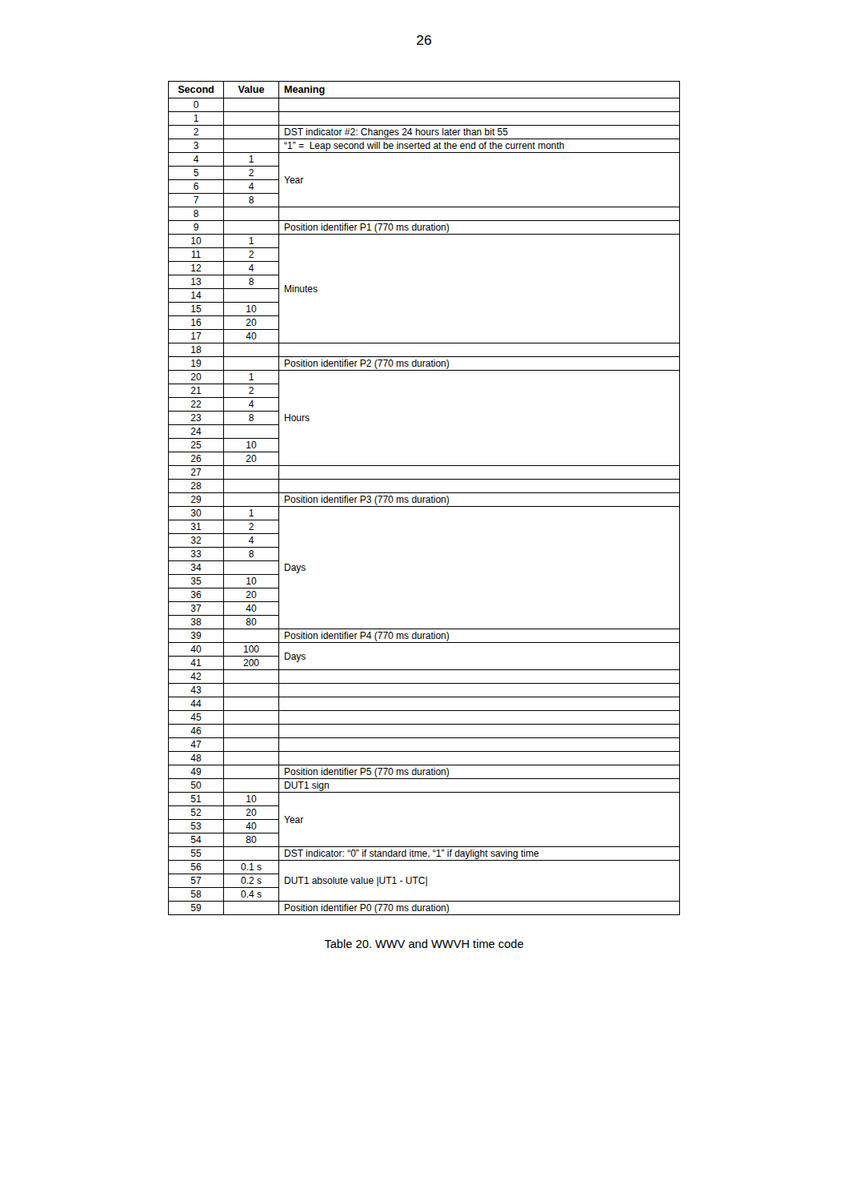26
| Second | Value | Meaning |
| --- | --- | --- |
| 0 | | |
| 1 | | |
| 2 | | DST indicator #2: Changes 24 hours later than bit 55 |
| 3 | | “1” = Leap second will be inserted at the end of the current month |
| 4 | 1 | Year |
| 5 | 2 |
| 6 | 4 |
| 7 | 8 |
| 8 | | |
| 9 | | Position identifier P1 (770 ms duration) |
| 10 | 1 | Minutes |
| 11 | 2 |
| 12 | 4 |
| 13 | 8 |
| 14 | |
| 15 | 10 |
| 16 | 20 |
| 17 | 40 |
| 18 | | |
| 19 | | Position identifier P2 (770 ms duration) |
| 20 | 1 | Hours |
| 21 | 2 |
| 22 | 4 |
| 23 | 8 |
| 24 | |
| 25 | 10 |
| 26 | 20 |
| 27 | | |
| 28 | | |
| 29 | | Position identifier P3 (770 ms duration) |
| 30 | 1 | Days |
| 31 | 2 |
| 32 | 4 |
| 33 | 8 |
| 34 | |
| 35 | 10 |
| 36 | 20 |
| 37 | 40 |
| 38 | 80 |
| 39 | | Position identifier P4 (770 ms duration) |
| 40 | 100 | Days |
| 41 | 200 |
| 42 | | |
| 43 | | |
| 44 | | |
| 45 | | |
| 46 | | |
| 47 | | |
| 48 | | |
| 49 | | Position identifier P5 (770 ms duration) |
| 50 | | DUT1 sign |
| 51 | 10 | Year |
| 52 | 20 |
| 53 | 40 |
| 54 | 80 |
| 55 | | DST indicator: “0” if standard itme, “1” if daylight saving time |
| 56 | 0.1 s | DUT1 absolute value /UT1 - UTC/ |
| 57 | 0.2 s |
| 58 | 0.4 s |
| 59 | | Position identifier P0 (770 ms duration) |
Table 20. WWV and WWVH time code